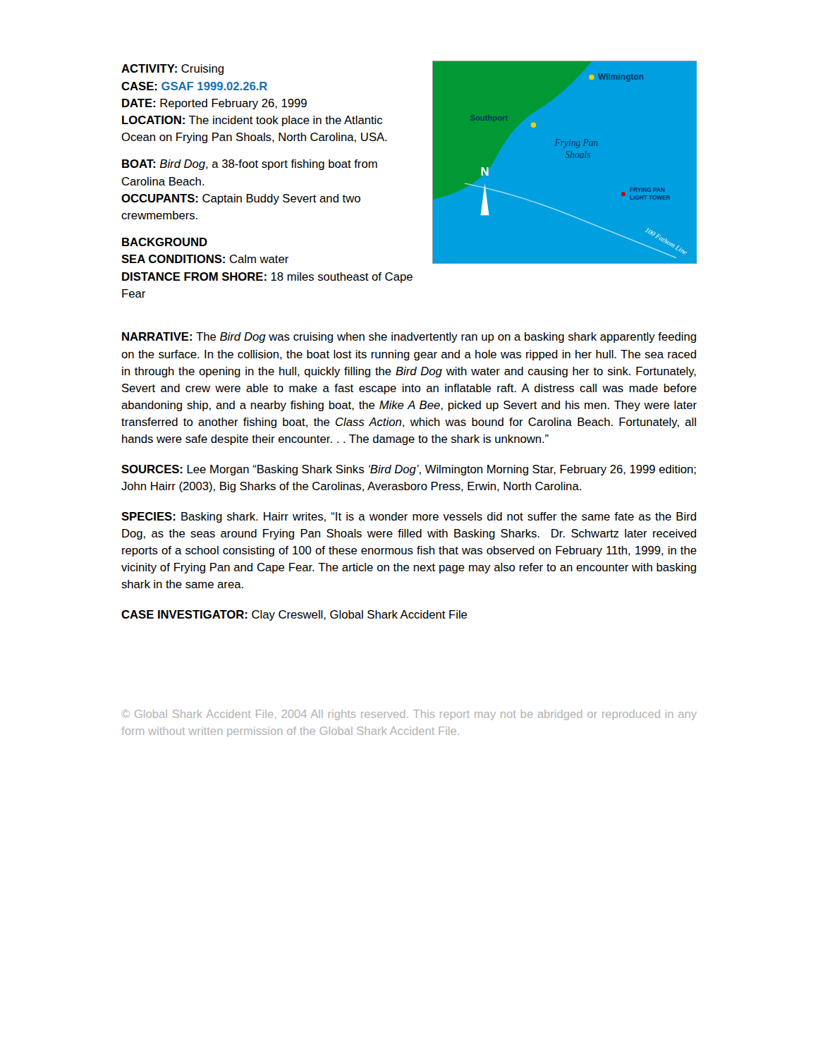ACTIVITY: Cruising
CASE: GSAF 1999.02.26.R
DATE: Reported February 26, 1999
LOCATION: The incident took place in the Atlantic Ocean on Frying Pan Shoals, North Carolina, USA.
BOAT: Bird Dog, a 38-foot sport fishing boat from Carolina Beach.
OCCUPANTS: Captain Buddy Severt and two crewmembers.
BACKGROUND
SEA CONDITIONS: Calm water
DISTANCE FROM SHORE: 18 miles southeast of Cape Fear
NARRATIVE: The Bird Dog was cruising when she inadvertently ran up on a basking shark apparently feeding on the surface. In the collision, the boat lost its running gear and a hole was ripped in her hull. The sea raced in through the opening in the hull, quickly filling the Bird Dog with water and causing her to sink. Fortunately, Severt and crew were able to make a fast escape into an inflatable raft. A distress call was made before abandoning ship, and a nearby fishing boat, the Mike A Bee, picked up Severt and his men. They were later transferred to another fishing boat, the Class Action, which was bound for Carolina Beach. Fortunately, all hands were safe despite their encounter. . . The damage to the shark is unknown.”
SOURCES: Lee Morgan “Basking Shark Sinks ‘Bird Dog’, Wilmington Morning Star, February 26, 1999 edition; John Hairr (2003), Big Sharks of the Carolinas, Averasboro Press, Erwin, North Carolina.
SPECIES: Basking shark. Hairr writes, “It is a wonder more vessels did not suffer the same fate as the Bird Dog, as the seas around Frying Pan Shoals were filled with Basking Sharks. Dr. Schwartz later received reports of a school consisting of 100 of these enormous fish that was observed on February 11th, 1999, in the vicinity of Frying Pan and Cape Fear. The article on the next page may also refer to an encounter with basking shark in the same area.
CASE INVESTIGATOR: Clay Creswell, Global Shark Accident File
© Global Shark Accident File, 2004 All rights reserved. This report may not be abridged or reproduced in any form without written permission of the Global Shark Accident File.